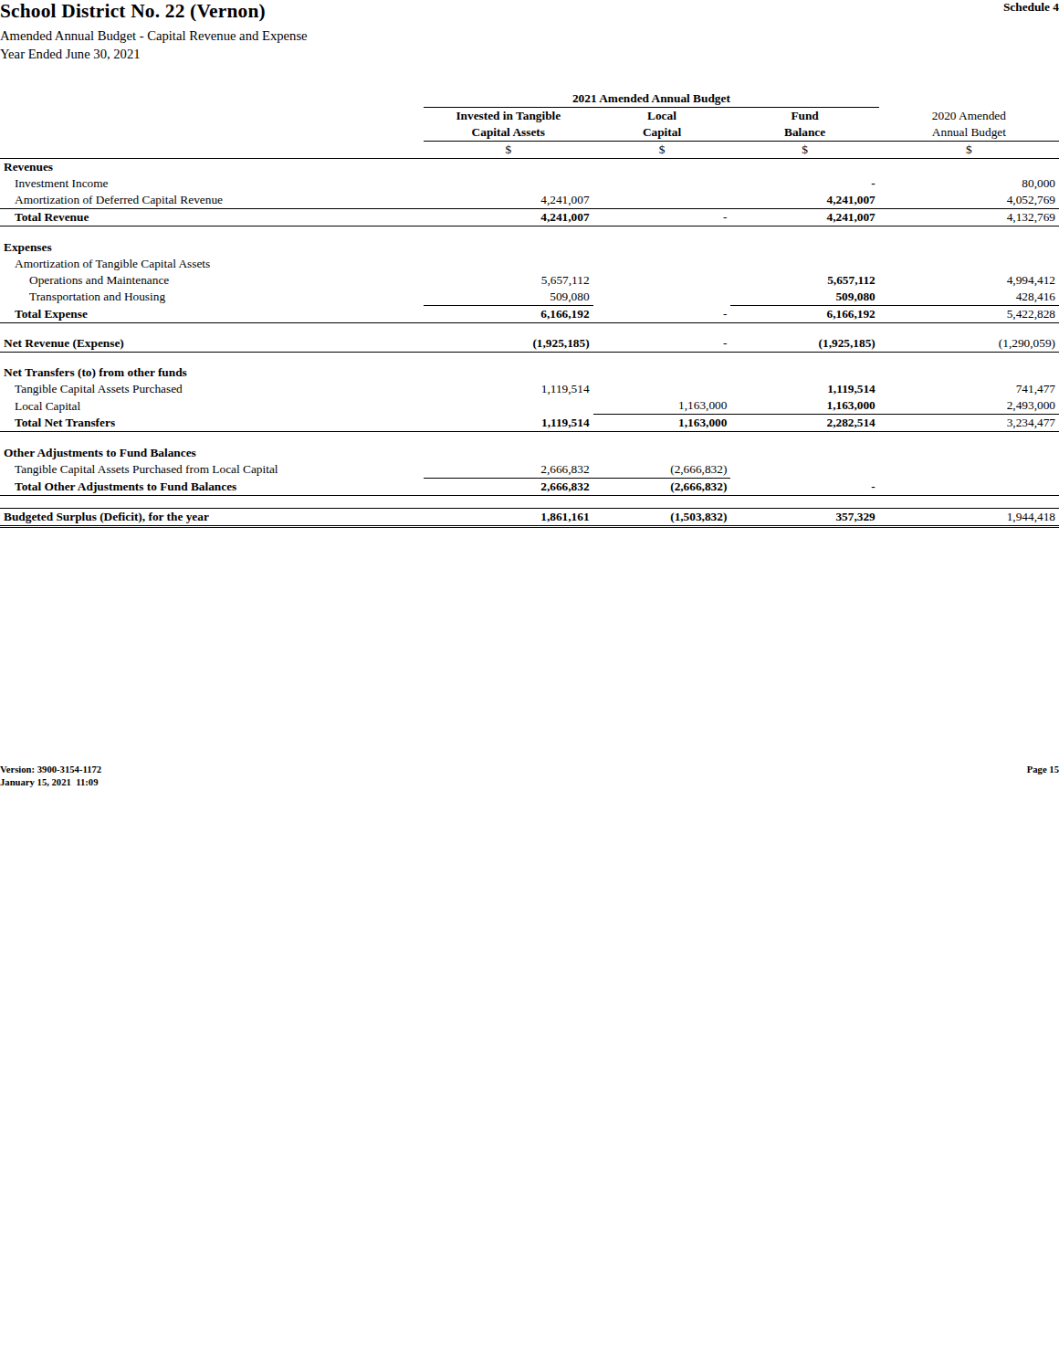Schedule 4
School District No. 22 (Vernon)
Amended Annual Budget - Capital Revenue and Expense
Year Ended June 30, 2021
| | 2021 Amended Annual Budget | |
| | Invested in Tangible | Local | Fund | 2020 Amended |
| | Capital Assets | Capital | Balance | Annual Budget |
| | $ | $ | $ | $ |
| Revenues | | | | |
| Investment Income | | | - | 80,000 |
| Amortization of Deferred Capital Revenue | 4,241,007 | | 4,241,007 | 4,052,769 |
| Total Revenue | 4,241,007 | - | 4,241,007 | 4,132,769 |
| Expenses | | | | |
| Amortization of Tangible Capital Assets | | | | |
| Operations and Maintenance | 5,657,112 | | 5,657,112 | 4,994,412 |
| Transportation and Housing | 509,080 | | 509,080 | 428,416 |
| Total Expense | 6,166,192 | - | 6,166,192 | 5,422,828 |
| Net Revenue (Expense) | (1,925,185) | - | (1,925,185) | (1,290,059) |
| Net Transfers (to) from other funds | | | | |
| Tangible Capital Assets Purchased | 1,119,514 | | 1,119,514 | 741,477 |
| Local Capital | | 1,163,000 | 1,163,000 | 2,493,000 |
| Total Net Transfers | 1,119,514 | 1,163,000 | 2,282,514 | 3,234,477 |
| Other Adjustments to Fund Balances | | | | |
| Tangible Capital Assets Purchased from Local Capital | 2,666,832 | (2,666,832) | | |
| Total Other Adjustments to Fund Balances | 2,666,832 | (2,666,832) | - | |
| Budgeted Surplus (Deficit), for the year | 1,861,161 | (1,503,832) | 357,329 | 1,944,418 |
Version: 3900-3154-1172
January 15, 2021 11:09
Page 15